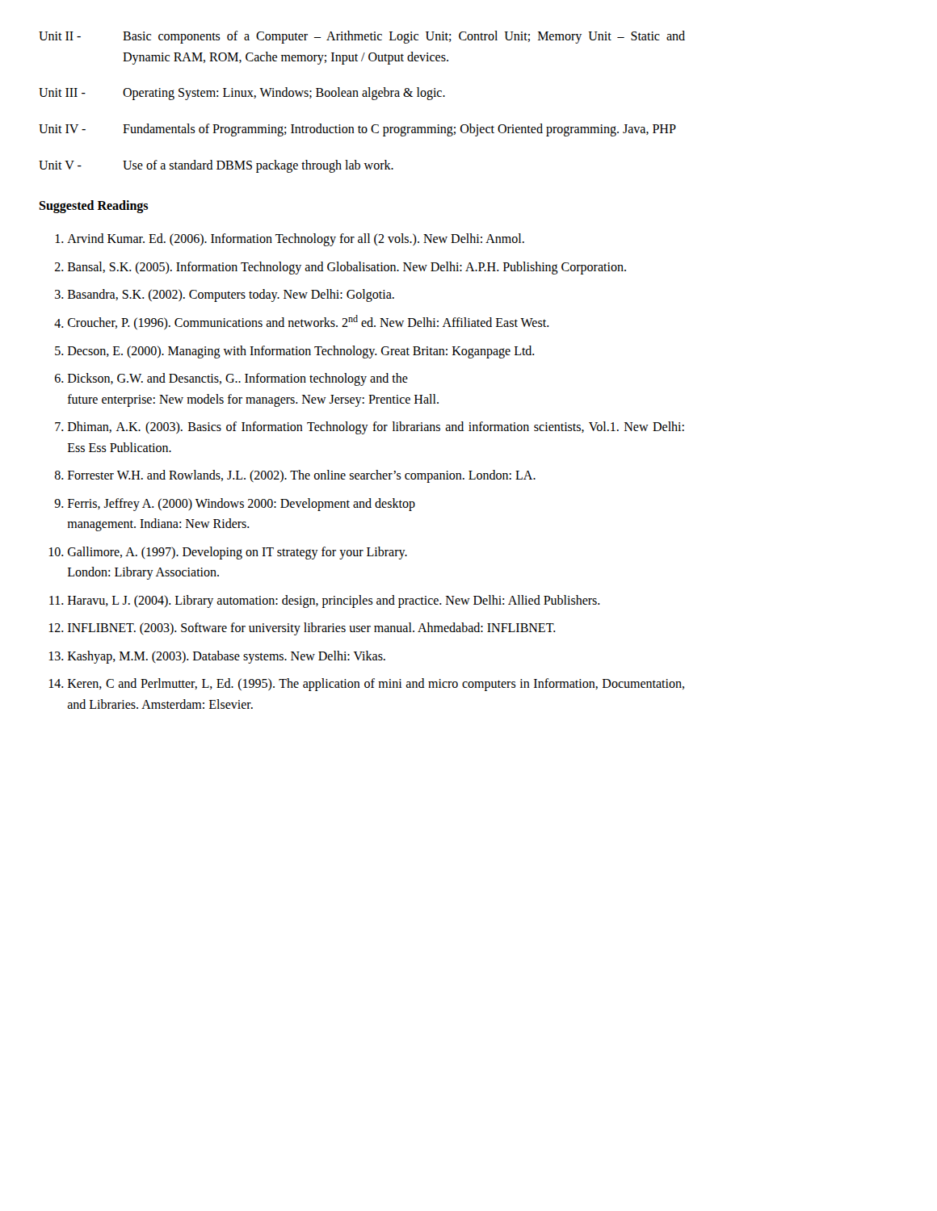Unit II -
Basic components of a Computer – Arithmetic Logic Unit; Control Unit; Memory Unit – Static and Dynamic RAM, ROM, Cache memory; Input / Output devices.
Unit III -
Operating System: Linux, Windows; Boolean algebra & logic.
Unit IV -
Fundamentals of Programming; Introduction to C programming; Object Oriented programming. Java, PHP
Unit V -
Use of a standard DBMS package through lab work.
Suggested Readings
Arvind Kumar. Ed. (2006). Information Technology for all (2 vols.). New Delhi: Anmol.
Bansal, S.K. (2005). Information Technology and Globalisation. New Delhi: A.P.H. Publishing Corporation.
Basandra, S.K. (2002). Computers today. New Delhi: Golgotia.
Croucher, P. (1996). Communications and networks. 2nd ed. New Delhi: Affiliated East West.
Decson, E. (2000). Managing with Information Technology. Great Britan: Koganpage Ltd.
Dickson, G.W. and Desanctis, G.. Information technology and the
future enterprise: New models for managers. New Jersey: Prentice Hall.
Dhiman, A.K. (2003). Basics of Information Technology for librarians and information scientists, Vol.1. New Delhi: Ess Ess Publication.
Forrester W.H. and Rowlands, J.L. (2002). The online searcher’s companion. London: LA.
Ferris, Jeffrey A. (2000) Windows 2000: Development and desktop
management. Indiana: New Riders.
Gallimore, A. (1997). Developing on IT strategy for your Library.
London: Library Association.
Haravu, L J. (2004). Library automation: design, principles and practice. New Delhi: Allied Publishers.
INFLIBNET. (2003). Software for university libraries user manual. Ahmedabad: INFLIBNET.
Kashyap, M.M. (2003). Database systems. New Delhi: Vikas.
Keren, C and Perlmutter, L, Ed. (1995). The application of mini and micro computers in Information, Documentation, and Libraries. Amsterdam: Elsevier.